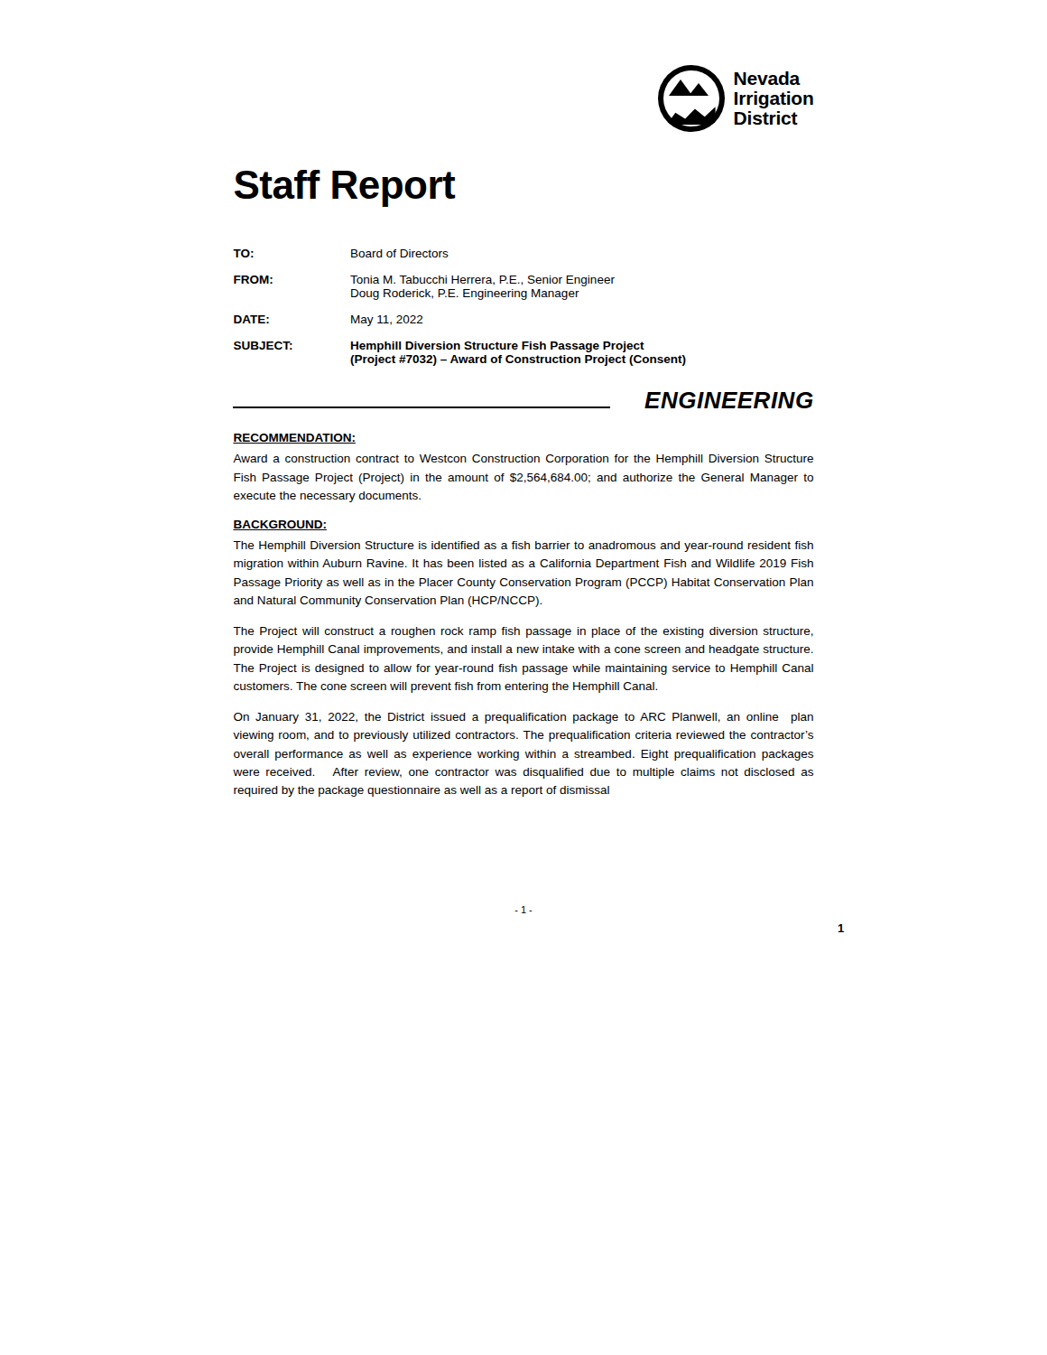Nevada
Irrigation
District
Staff Report
| TO: | Board of Directors |
| FROM: | Tonia M. Tabucchi Herrera, P.E., Senior Engineer Doug Roderick, P.E. Engineering Manager |
| DATE: | May 11, 2022 |
| SUBJECT: | Hemphill Diversion Structure Fish Passage Project (Project #7032) – Award of Construction Project (Consent) |
ENGINEERING
RECOMMENDATION:
Award a construction contract to Westcon Construction Corporation for the Hemphill Diversion Structure Fish Passage Project (Project) in the amount of $2,564,684.00; and authorize the General Manager to execute the necessary documents.
BACKGROUND:
The Hemphill Diversion Structure is identified as a fish barrier to anadromous and year-round resident fish migration within Auburn Ravine. It has been listed as a California Department Fish and Wildlife 2019 Fish Passage Priority as well as in the Placer County Conservation Program (PCCP) Habitat Conservation Plan and Natural Community Conservation Plan (HCP/NCCP).
The Project will construct a roughen rock ramp fish passage in place of the existing diversion structure, provide Hemphill Canal improvements, and install a new intake with a cone screen and headgate structure. The Project is designed to allow for year-round fish passage while maintaining service to Hemphill Canal customers. The cone screen will prevent fish from entering the Hemphill Canal.
On January 31, 2022, the District issued a prequalification package to ARC Planwell, an online plan viewing room, and to previously utilized contractors. The prequalification criteria reviewed the contractor’s overall performance as well as experience working within a streambed. Eight prequalification packages were received. After review, one contractor was disqualified due to multiple claims not disclosed as required by the package questionnaire as well as a report of dismissal
- 1 -
1